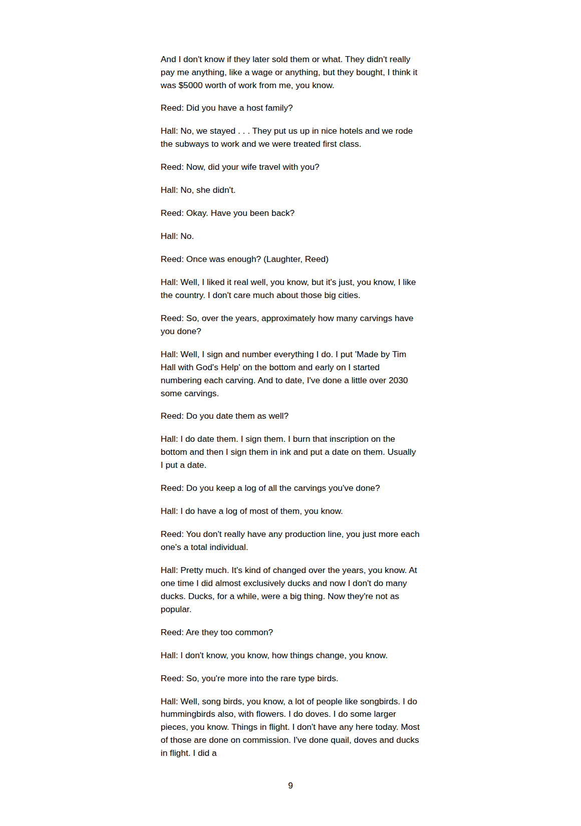And I don't know if they later sold them or what. They didn't really pay me anything, like a wage or anything, but they bought, I think it was $5000 worth of work from me, you know.
Reed: Did you have a host family?
Hall: No, we stayed . . . They put us up in nice hotels and we rode the subways to work and we were treated first class.
Reed: Now, did your wife travel with you?
Hall: No, she didn't.
Reed: Okay. Have you been back?
Hall: No.
Reed: Once was enough? (Laughter, Reed)
Hall: Well, I liked it real well, you know, but it's just, you know, I like the country. I don't care much about those big cities.
Reed: So, over the years, approximately how many carvings have you done?
Hall: Well, I sign and number everything I do. I put 'Made by Tim Hall with God's Help' on the bottom and early on I started numbering each carving. And to date, I've done a little over 2030 some carvings.
Reed: Do you date them as well?
Hall: I do date them. I sign them. I burn that inscription on the bottom and then I sign them in ink and put a date on them. Usually I put a date.
Reed: Do you keep a log of all the carvings you've done?
Hall: I do have a log of most of them, you know.
Reed: You don't really have any production line, you just more each one's a total individual.
Hall: Pretty much. It's kind of changed over the years, you know. At one time I did almost exclusively ducks and now I don't do many ducks. Ducks, for a while, were a big thing. Now they're not as popular.
Reed: Are they too common?
Hall: I don't know, you know, how things change, you know.
Reed: So, you're more into the rare type birds.
Hall: Well, song birds, you know, a lot of people like songbirds. I do hummingbirds also, with flowers. I do doves. I do some larger pieces, you know. Things in flight. I don't have any here today. Most of those are done on commission. I've done quail, doves and ducks in flight. I did a
9